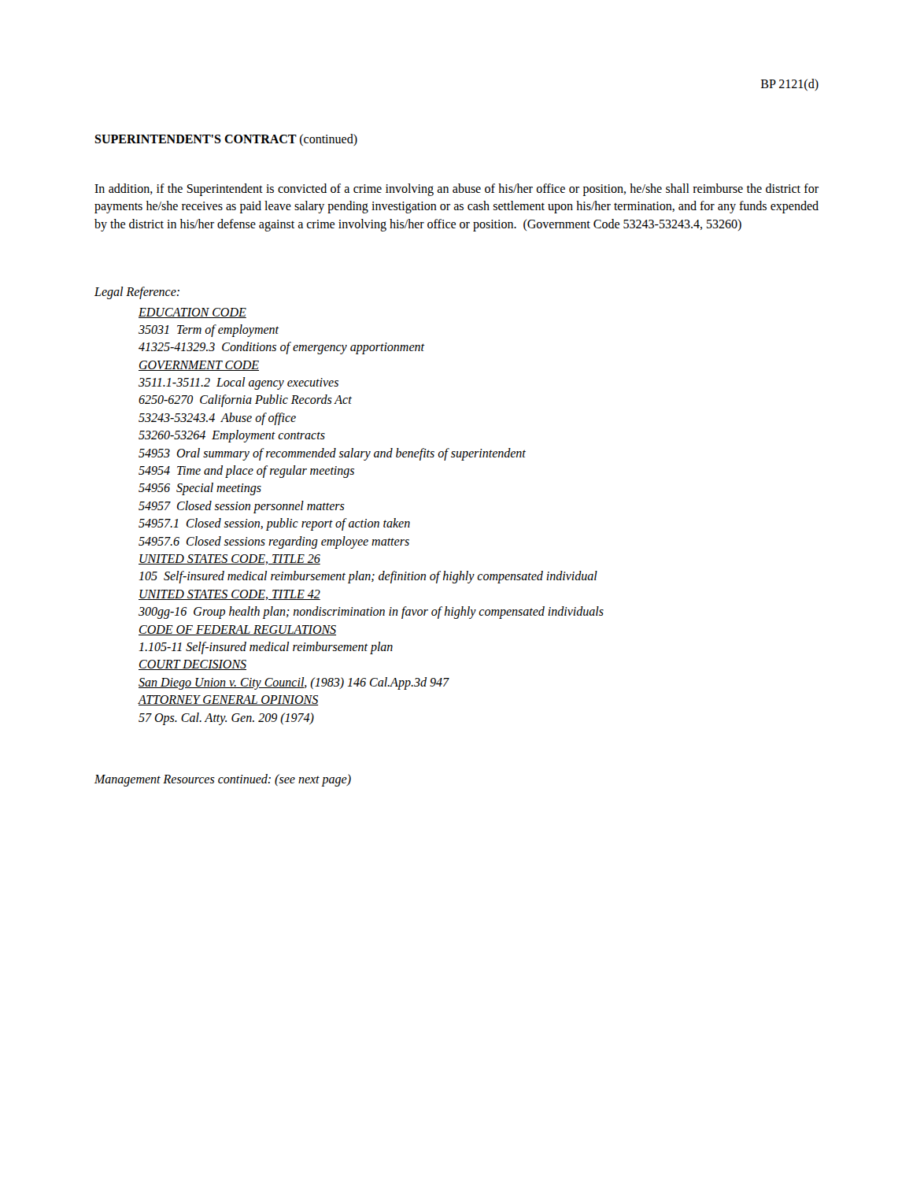BP 2121(d)
Superintendent's Contract (continued)
In addition, if the Superintendent is convicted of a crime involving an abuse of his/her office or position, he/she shall reimburse the district for payments he/she receives as paid leave salary pending investigation or as cash settlement upon his/her termination, and for any funds expended by the district in his/her defense against a crime involving his/her office or position. (Government Code 53243-53243.4, 53260)
Legal Reference:
EDUCATION CODE
35031 Term of employment
41325-41329.3 Conditions of emergency apportionment
GOVERNMENT CODE
3511.1-3511.2 Local agency executives
6250-6270 California Public Records Act
53243-53243.4 Abuse of office
53260-53264 Employment contracts
54953 Oral summary of recommended salary and benefits of superintendent
54954 Time and place of regular meetings
54956 Special meetings
54957 Closed session personnel matters
54957.1 Closed session, public report of action taken
54957.6 Closed sessions regarding employee matters
UNITED STATES CODE, TITLE 26
105 Self-insured medical reimbursement plan; definition of highly compensated individual
UNITED STATES CODE, TITLE 42
300gg-16 Group health plan; nondiscrimination in favor of highly compensated individuals
CODE OF FEDERAL REGULATIONS
1.105-11 Self-insured medical reimbursement plan
COURT DECISIONS
San Diego Union v. City Council, (1983) 146 Cal.App.3d 947
ATTORNEY GENERAL OPINIONS
57 Ops. Cal. Atty. Gen. 209 (1974)
Management Resources continued: (see next page)